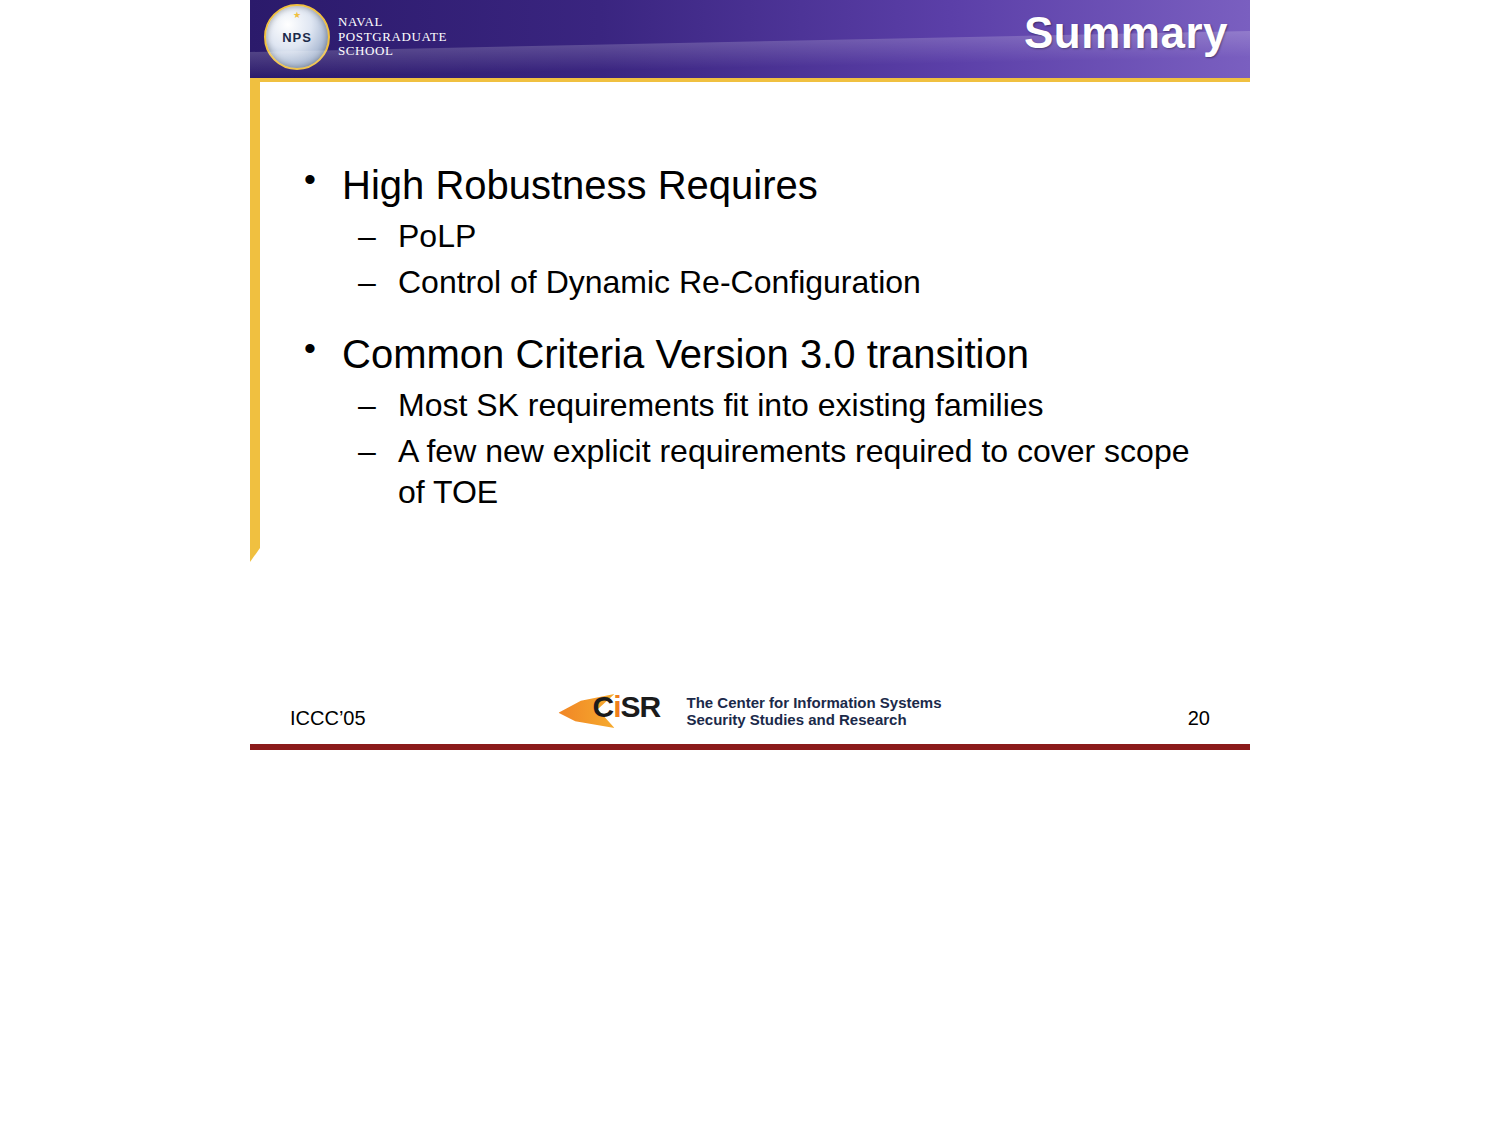Naval Postgraduate School
Summary
High Robustness Requires
PoLP
Control of Dynamic Re-Configuration
Common Criteria Version 3.0 transition
Most SK requirements fit into existing families
A few new explicit requirements required to cover scope of TOE
ICCC’05
Ci SR
The Center for Information Systems Security Studies and Research
20